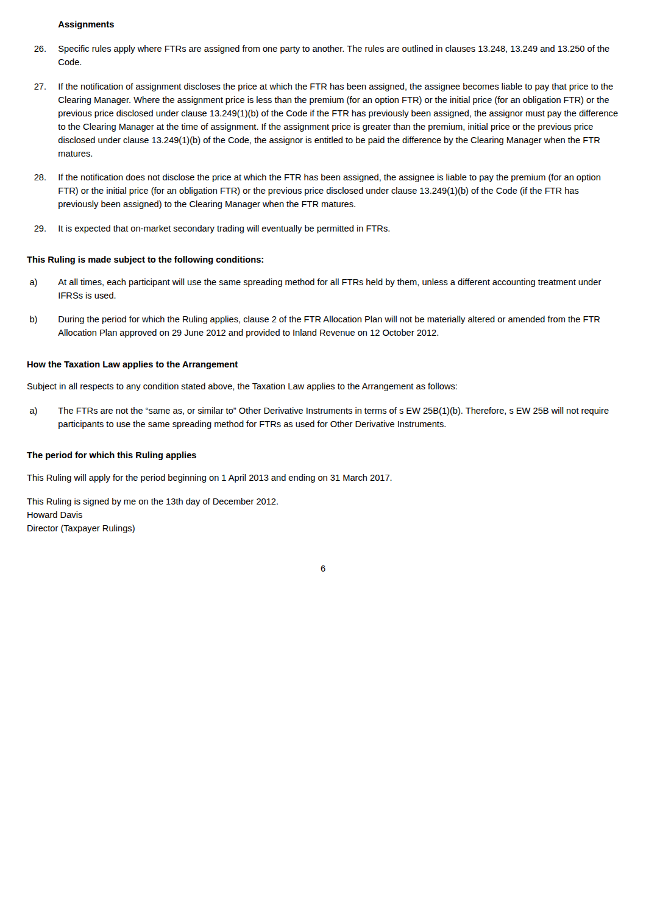Assignments
26. Specific rules apply where FTRs are assigned from one party to another. The rules are outlined in clauses 13.248, 13.249 and 13.250 of the Code.
27. If the notification of assignment discloses the price at which the FTR has been assigned, the assignee becomes liable to pay that price to the Clearing Manager. Where the assignment price is less than the premium (for an option FTR) or the initial price (for an obligation FTR) or the previous price disclosed under clause 13.249(1)(b) of the Code if the FTR has previously been assigned, the assignor must pay the difference to the Clearing Manager at the time of assignment. If the assignment price is greater than the premium, initial price or the previous price disclosed under clause 13.249(1)(b) of the Code, the assignor is entitled to be paid the difference by the Clearing Manager when the FTR matures.
28. If the notification does not disclose the price at which the FTR has been assigned, the assignee is liable to pay the premium (for an option FTR) or the initial price (for an obligation FTR) or the previous price disclosed under clause 13.249(1)(b) of the Code (if the FTR has previously been assigned) to the Clearing Manager when the FTR matures.
29. It is expected that on-market secondary trading will eventually be permitted in FTRs.
This Ruling is made subject to the following conditions:
a) At all times, each participant will use the same spreading method for all FTRs held by them, unless a different accounting treatment under IFRSs is used.
b) During the period for which the Ruling applies, clause 2 of the FTR Allocation Plan will not be materially altered or amended from the FTR Allocation Plan approved on 29 June 2012 and provided to Inland Revenue on 12 October 2012.
How the Taxation Law applies to the Arrangement
Subject in all respects to any condition stated above, the Taxation Law applies to the Arrangement as follows:
a) The FTRs are not the “same as, or similar to” Other Derivative Instruments in terms of s EW 25B(1)(b). Therefore, s EW 25B will not require participants to use the same spreading method for FTRs as used for Other Derivative Instruments.
The period for which this Ruling applies
This Ruling will apply for the period beginning on 1 April 2013 and ending on 31 March 2017.
This Ruling is signed by me on the 13th day of December 2012.
Howard Davis
Director (Taxpayer Rulings)
6